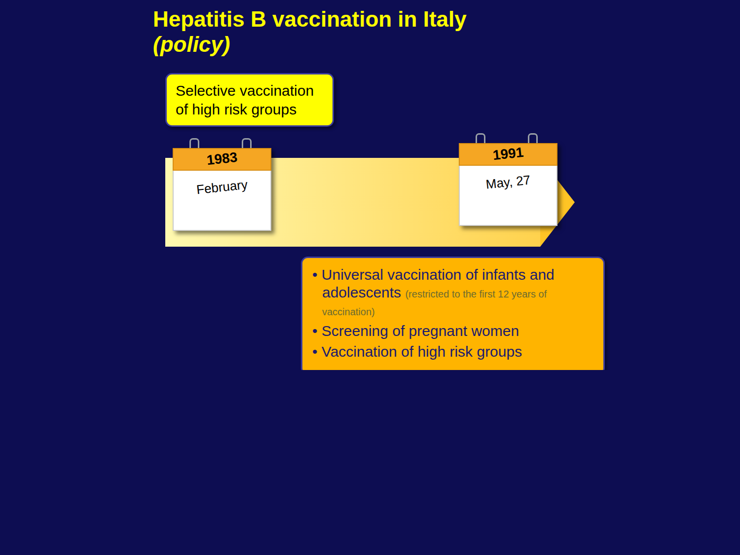Hepatitis B vaccination in Italy
(policy)
Selective vaccination of high risk groups
1983
February
1991
May, 27
Universal vaccination of infants and adolescents (restricted to the first 12 years of vaccination)
Screening of pregnant women
Vaccination of high risk groups